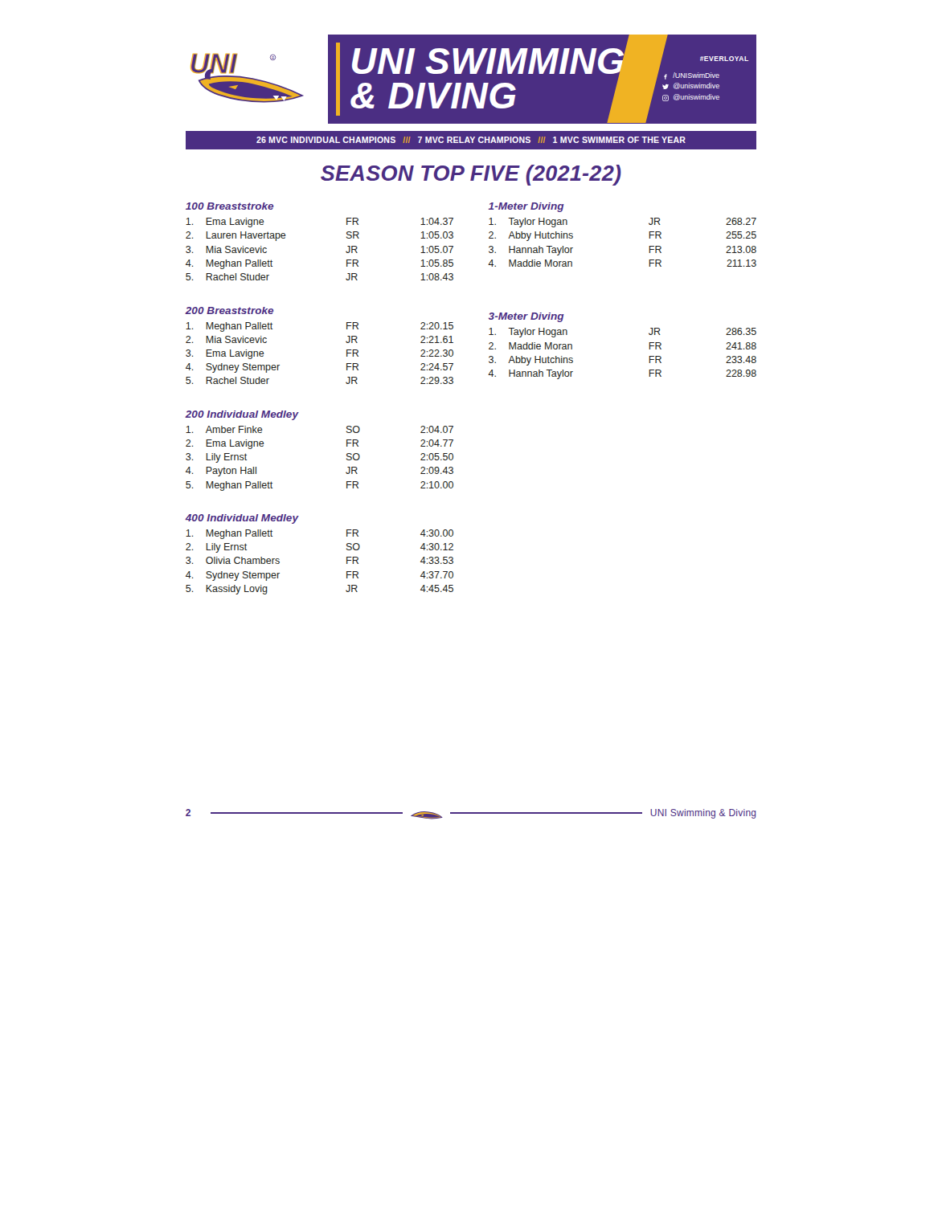UNI UNI R
UNI Swimming& Diving
#EVERLOYAL
/UNISwimDive
@uniswimdive
@uniswimdive
26 MVC Individual Champions /// 7 MVC Relay Champions /// 1 MVC Swimmer of the Year
Season Top Five (2021-22)
100 Breaststroke
| 1. | Ema Lavigne | FR | 1:04.37 |
| 2. | Lauren Havertape | SR | 1:05.03 |
| 3. | Mia Savicevic | JR | 1:05.07 |
| 4. | Meghan Pallett | FR | 1:05.85 |
| 5. | Rachel Studer | JR | 1:08.43 |
200 Breaststroke
| 1. | Meghan Pallett | FR | 2:20.15 |
| 2. | Mia Savicevic | JR | 2:21.61 |
| 3. | Ema Lavigne | FR | 2:22.30 |
| 4. | Sydney Stemper | FR | 2:24.57 |
| 5. | Rachel Studer | JR | 2:29.33 |
200 Individual Medley
| 1. | Amber Finke | SO | 2:04.07 |
| 2. | Ema Lavigne | FR | 2:04.77 |
| 3. | Lily Ernst | SO | 2:05.50 |
| 4. | Payton Hall | JR | 2:09.43 |
| 5. | Meghan Pallett | FR | 2:10.00 |
400 Individual Medley
| 1. | Meghan Pallett | FR | 4:30.00 |
| 2. | Lily Ernst | SO | 4:30.12 |
| 3. | Olivia Chambers | FR | 4:33.53 |
| 4. | Sydney Stemper | FR | 4:37.70 |
| 5. | Kassidy Lovig | JR | 4:45.45 |
1-Meter Diving
| 1. | Taylor Hogan | JR | 268.27 |
| 2. | Abby Hutchins | FR | 255.25 |
| 3. | Hannah Taylor | FR | 213.08 |
| 4. | Maddie Moran | FR | 211.13 |
3-Meter Diving
| 1. | Taylor Hogan | JR | 286.35 |
| 2. | Maddie Moran | FR | 241.88 |
| 3. | Abby Hutchins | FR | 233.48 |
| 4. | Hannah Taylor | FR | 228.98 |
2
UNI Swimming & Diving